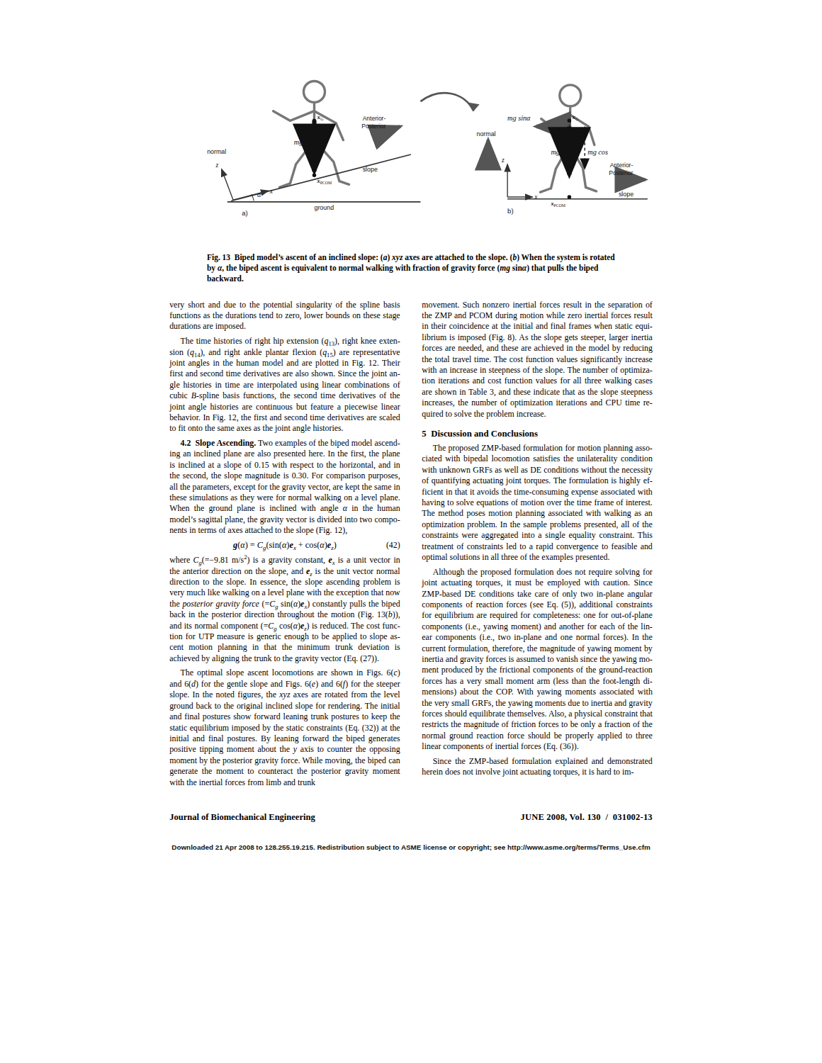α x z normal mg xG xPCOM slope ground Anterior- Posterior a) slope z x normal mg sinα mg mg cos xG xPCOM Anterior- Posterior b)
Fig. 13 Biped model’s ascent of an inclined slope: (a) xyz axes are attached to the slope. (b) When the system is rotated by α, the biped ascent is equivalent to normal walking with fraction of gravity force (mg sinα) that pulls the biped backward.
very short and due to the potential singularity of the spline basis functions as the durations tend to zero, lower bounds on these stage durations are imposed.
The time histories of right hip extension (q13), right knee extension (q14), and right ankle plantar flexion (q15) are representative joint angles in the human model and are plotted in Fig. 12. Their first and second time derivatives are also shown. Since the joint angle histories in time are interpolated using linear combinations of cubic B-spline basis functions, the second time derivatives of the joint angle histories are continuous but feature a piecewise linear behavior. In Fig. 12, the first and second time derivatives are scaled to fit onto the same axes as the joint angle histories.
4.2 Slope Ascending. Two examples of the biped model ascending an inclined plane are also presented here. In the first, the plane is inclined at a slope of 0.15 with respect to the horizontal, and in the second, the slope magnitude is 0.30. For comparison purposes, all the parameters, except for the gravity vector, are kept the same in these simulations as they were for normal walking on a level plane. When the ground plane is inclined with angle α in the human model’s sagittal plane, the gravity vector is divided into two components in terms of axes attached to the slope (Fig. 12),
g(α) = Cg(sin(α)ex + cos(α)ez) (42)
where Cg(=−9.81 m/s2) is a gravity constant, ex is a unit vector in the anterior direction on the slope, and ez is the unit vector normal direction to the slope. In essence, the slope ascending problem is very much like walking on a level plane with the exception that now the posterior gravity force (=Cg sin(α)ex) constantly pulls the biped back in the posterior direction throughout the motion (Fig. 13(b)), and its normal component (=Cg cos(α)ez) is reduced. The cost function for UTP measure is generic enough to be applied to slope ascent motion planning in that the minimum trunk deviation is achieved by aligning the trunk to the gravity vector (Eq. (27)).
The optimal slope ascent locomotions are shown in Figs. 6(c) and 6(d) for the gentle slope and Figs. 6(e) and 6(f) for the steeper slope. In the noted figures, the xyz axes are rotated from the level ground back to the original inclined slope for rendering. The initial and final postures show forward leaning trunk postures to keep the static equilibrium imposed by the static constraints (Eq. (32)) at the initial and final postures. By leaning forward the biped generates positive tipping moment about the y axis to counter the opposing moment by the posterior gravity force. While moving, the biped can generate the moment to counteract the posterior gravity moment with the inertial forces from limb and trunk
movement. Such nonzero inertial forces result in the separation of the ZMP and PCOM during motion while zero inertial forces result in their coincidence at the initial and final frames when static equilibrium is imposed (Fig. 8). As the slope gets steeper, larger inertia forces are needed, and these are achieved in the model by reducing the total travel time. The cost function values significantly increase with an increase in steepness of the slope. The number of optimization iterations and cost function values for all three walking cases are shown in Table 3, and these indicate that as the slope steepness increases, the number of optimization iterations and CPU time required to solve the problem increase.
5 Discussion and Conclusions
The proposed ZMP-based formulation for motion planning associated with bipedal locomotion satisfies the unilaterality condition with unknown GRFs as well as DE conditions without the necessity of quantifying actuating joint torques. The formulation is highly efficient in that it avoids the time-consuming expense associated with having to solve equations of motion over the time frame of interest. The method poses motion planning associated with walking as an optimization problem. In the sample problems presented, all of the constraints were aggregated into a single equality constraint. This treatment of constraints led to a rapid convergence to feasible and optimal solutions in all three of the examples presented.
Although the proposed formulation does not require solving for joint actuating torques, it must be employed with caution. Since ZMP-based DE conditions take care of only two in-plane angular components of reaction forces (see Eq. (5)), additional constraints for equilibrium are required for completeness: one for out-of-plane components (i.e., yawing moment) and another for each of the linear components (i.e., two in-plane and one normal forces). In the current formulation, therefore, the magnitude of yawing moment by inertia and gravity forces is assumed to vanish since the yawing moment produced by the frictional components of the ground-reaction forces has a very small moment arm (less than the foot-length dimensions) about the COP. With yawing moments associated with the very small GRFs, the yawing moments due to inertia and gravity forces should equilibrate themselves. Also, a physical constraint that restricts the magnitude of friction forces to be only a fraction of the normal ground reaction force should be properly applied to three linear components of inertial forces (Eq. (36)).
Since the ZMP-based formulation explained and demonstrated herein does not involve joint actuating torques, it is hard to im-
Journal of Biomechanical Engineering
JUNE 2008, Vol. 130 / 031002-13
Downloaded 21 Apr 2008 to 128.255.19.215. Redistribution subject to ASME license or copyright; see http://www.asme.org/terms/Terms_Use.cfm